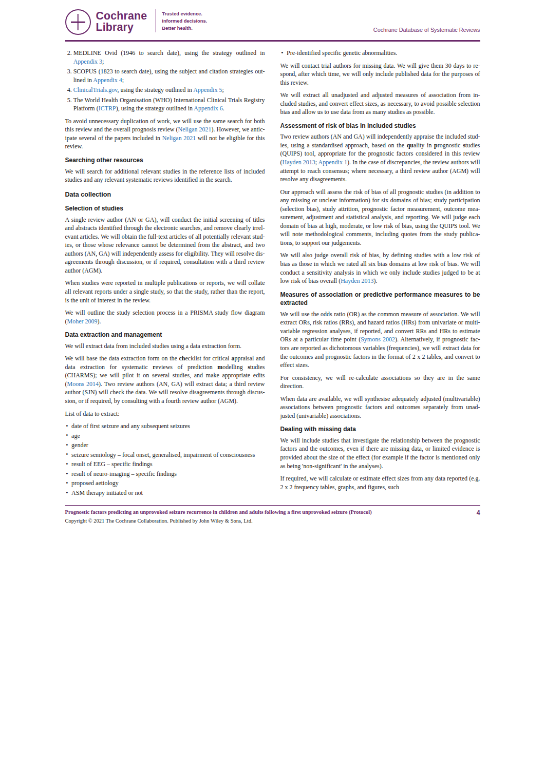Cochrane Library
Trusted evidence.
Informed decisions.
Better health.
Cochrane Database of Systematic Reviews
MEDLINE Ovid (1946 to search date), using the strategy outlined in Appendix 3;
SCOPUS (1823 to search date), using the subject and citation strategies outlined in Appendix 4;
ClinicalTrials.gov, using the strategy outlined in Appendix 5;
The World Health Organisation (WHO) International Clinical Trials Registry Platform (ICTRP), using the strategy outlined in Appendix 6.
To avoid unnecessary duplication of work, we will use the same search for both this review and the overall prognosis review (Neligan 2021). However, we anticipate several of the papers included in Neligan 2021 will not be eligible for this review.
Searching other resources
We will search for additional relevant studies in the reference lists of included studies and any relevant systematic reviews identified in the search.
Data collection
Selection of studies
A single review author (AN or GA), will conduct the initial screening of titles and abstracts identified through the electronic searches, and remove clearly irrelevant articles. We will obtain the full-text articles of all potentially relevant studies, or those whose relevance cannot be determined from the abstract, and two authors (AN, GA) will independently assess for eligibility. They will resolve disagreements through discussion, or if required, consultation with a third review author (AGM).
When studies were reported in multiple publications or reports, we will collate all relevant reports under a single study, so that the study, rather than the report, is the unit of interest in the review.
We will outline the study selection process in a PRISMA study flow diagram (Moher 2009).
Data extraction and management
We will extract data from included studies using a data extraction form.
We will base the data extraction form on the checklist for critical appraisal and data extraction for systematic reviews of prediction modelling studies (CHARMS); we will pilot it on several studies, and make appropriate edits (Moons 2014). Two review authors (AN, GA) will extract data; a third review author (SJN) will check the data. We will resolve disagreements through discussion, or if required, by consulting with a fourth review author (AGM).
List of data to extract:
date of first seizure and any subsequent seizures
age
gender
seizure semiology – focal onset, generalised, impairment of consciousness
result of EEG – specific findings
result of neuro-imaging – specific findings
proposed aetiology
ASM therapy initiated or not
Pre-identified specific genetic abnormalities.
We will contact trial authors for missing data. We will give them 30 days to respond, after which time, we will only include published data for the purposes of this review.
We will extract all unadjusted and adjusted measures of association from included studies, and convert effect sizes, as necessary, to avoid possible selection bias and allow us to use data from as many studies as possible.
Assessment of risk of bias in included studies
Two review authors (AN and GA) will independently appraise the included studies, using a standardised approach, based on the quality in prognostic studies (QUIPS) tool, appropriate for the prognostic factors considered in this review (Hayden 2013; Appendix 1). In the case of discrepancies, the review authors will attempt to reach consensus; where necessary, a third review author (AGM) will resolve any disagreements.
Our approach will assess the risk of bias of all prognostic studies (in addition to any missing or unclear information) for six domains of bias; study participation (selection bias), study attrition, prognostic factor measurement, outcome measurement, adjustment and statistical analysis, and reporting. We will judge each domain of bias at high, moderate, or low risk of bias, using the QUIPS tool. We will note methodological comments, including quotes from the study publications, to support our judgements.
We will also judge overall risk of bias, by defining studies with a low risk of bias as those in which we rated all six bias domains at low risk of bias. We will conduct a sensitivity analysis in which we only include studies judged to be at low risk of bias overall (Hayden 2013).
Measures of association or predictive performance measures to be extracted
We will use the odds ratio (OR) as the common measure of association. We will extract ORs, risk ratios (RRs), and hazard ratios (HRs) from univariate or multivariable regression analyses, if reported, and convert RRs and HRs to estimate ORs at a particular time point (Symons 2002). Alternatively, if prognostic factors are reported as dichotomous variables (frequencies), we will extract data for the outcomes and prognostic factors in the format of 2 x 2 tables, and convert to effect sizes.
For consistency, we will re-calculate associations so they are in the same direction.
When data are available, we will synthesise adequately adjusted (multivariable) associations between prognostic factors and outcomes separately from unadjusted (univariable) associations.
Dealing with missing data
We will include studies that investigate the relationship between the prognostic factors and the outcomes, even if there are missing data, or limited evidence is provided about the size of the effect (for example if the factor is mentioned only as being 'non-significant' in the analyses).
If required, we will calculate or estimate effect sizes from any data reported (e.g. 2 x 2 frequency tables, graphs, and figures, such
Prognostic factors predicting an unprovoked seizure recurrence in children and adults following a first unprovoked seizure (Protocol) Copyright © 2021 The Cochrane Collaboration. Published by John Wiley & Sons, Ltd.
4